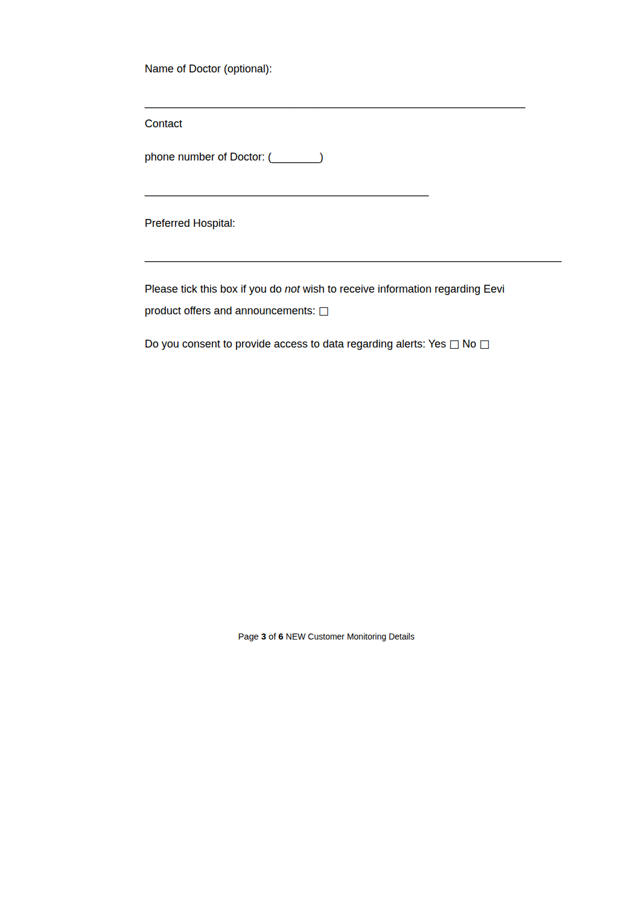Name of Doctor (optional):
_______________________________________________________________ Contact
phone number of Doctor: (________)
_______________________________________________
Preferred Hospital:
_____________________________________________________________________
Please tick this box if you do not wish to receive information regarding Eevi product offers and announcements: □
Do you consent to provide access to data regarding alerts: Yes □ No □
Page 3 of 6 NEW Customer Monitoring Details